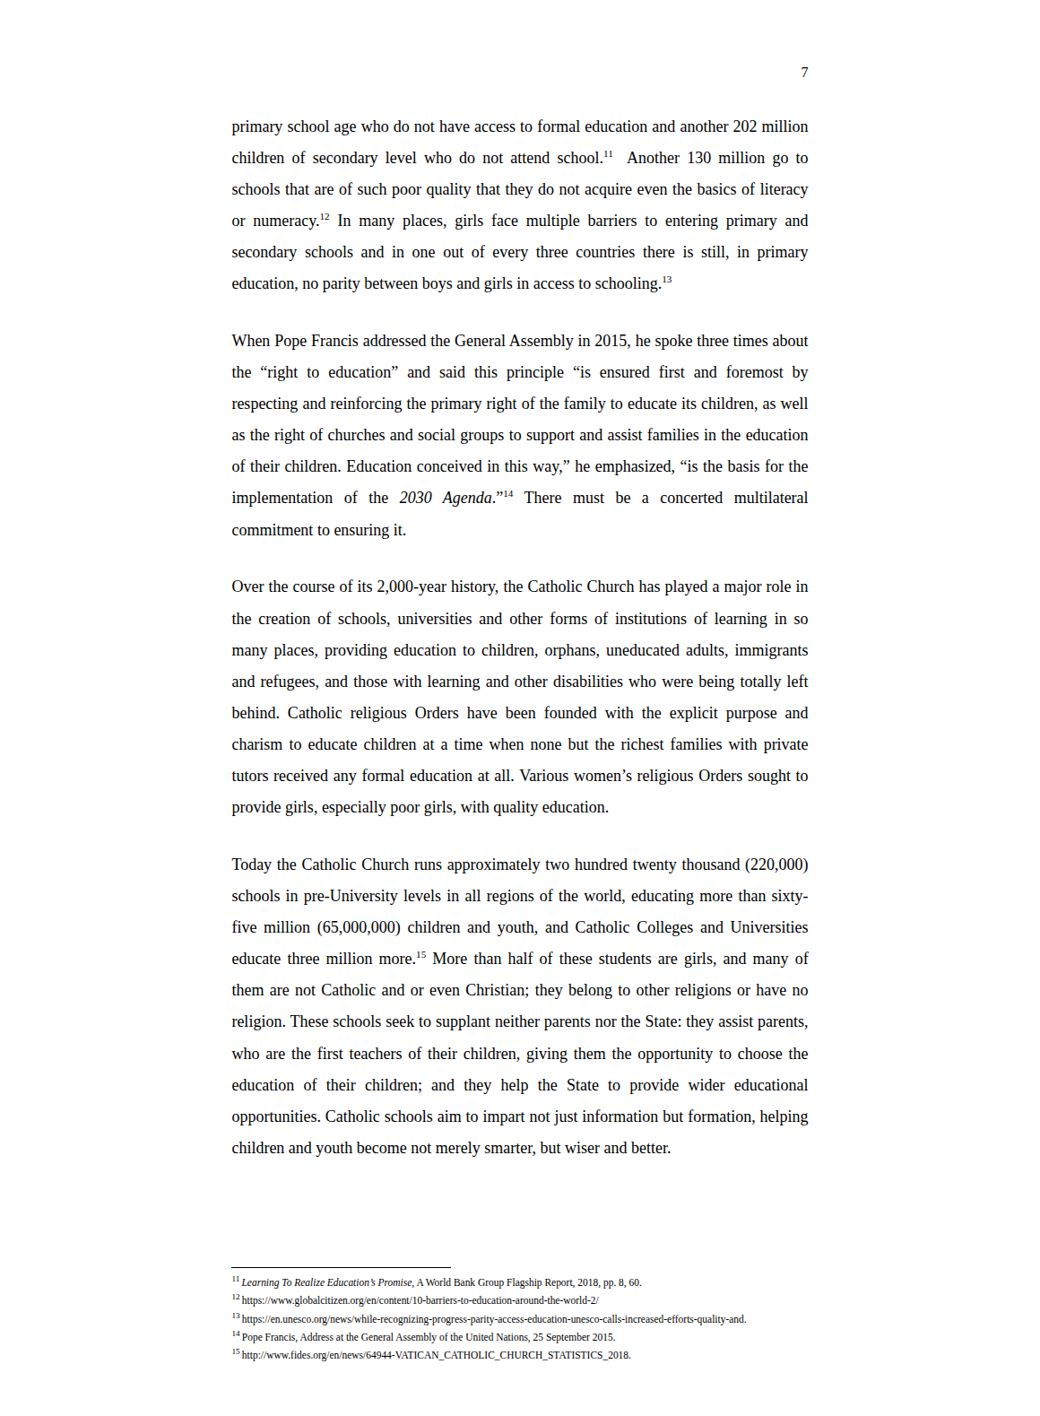7
primary school age who do not have access to formal education and another 202 million children of secondary level who do not attend school.11 Another 130 million go to schools that are of such poor quality that they do not acquire even the basics of literacy or numeracy.12 In many places, girls face multiple barriers to entering primary and secondary schools and in one out of every three countries there is still, in primary education, no parity between boys and girls in access to schooling.13
When Pope Francis addressed the General Assembly in 2015, he spoke three times about the “right to education” and said this principle “is ensured first and foremost by respecting and reinforcing the primary right of the family to educate its children, as well as the right of churches and social groups to support and assist families in the education of their children. Education conceived in this way,” he emphasized, “is the basis for the implementation of the 2030 Agenda.”14 There must be a concerted multilateral commitment to ensuring it.
Over the course of its 2,000-year history, the Catholic Church has played a major role in the creation of schools, universities and other forms of institutions of learning in so many places, providing education to children, orphans, uneducated adults, immigrants and refugees, and those with learning and other disabilities who were being totally left behind. Catholic religious Orders have been founded with the explicit purpose and charism to educate children at a time when none but the richest families with private tutors received any formal education at all. Various women’s religious Orders sought to provide girls, especially poor girls, with quality education.
Today the Catholic Church runs approximately two hundred twenty thousand (220,000) schools in pre-University levels in all regions of the world, educating more than sixty-five million (65,000,000) children and youth, and Catholic Colleges and Universities educate three million more.15 More than half of these students are girls, and many of them are not Catholic and or even Christian; they belong to other religions or have no religion. These schools seek to supplant neither parents nor the State: they assist parents, who are the first teachers of their children, giving them the opportunity to choose the education of their children; and they help the State to provide wider educational opportunities. Catholic schools aim to impart not just information but formation, helping children and youth become not merely smarter, but wiser and better.
11 Learning To Realize Education’s Promise, A World Bank Group Flagship Report, 2018, pp. 8, 60.
12 https://www.globalcitizen.org/en/content/10-barriers-to-education-around-the-world-2/
13 https://en.unesco.org/news/while-recognizing-progress-parity-access-education-unesco-calls-increased-efforts-quality-and.
14 Pope Francis, Address at the General Assembly of the United Nations, 25 September 2015.
15 http://www.fides.org/en/news/64944-VATICAN_CATHOLIC_CHURCH_STATISTICS_2018.